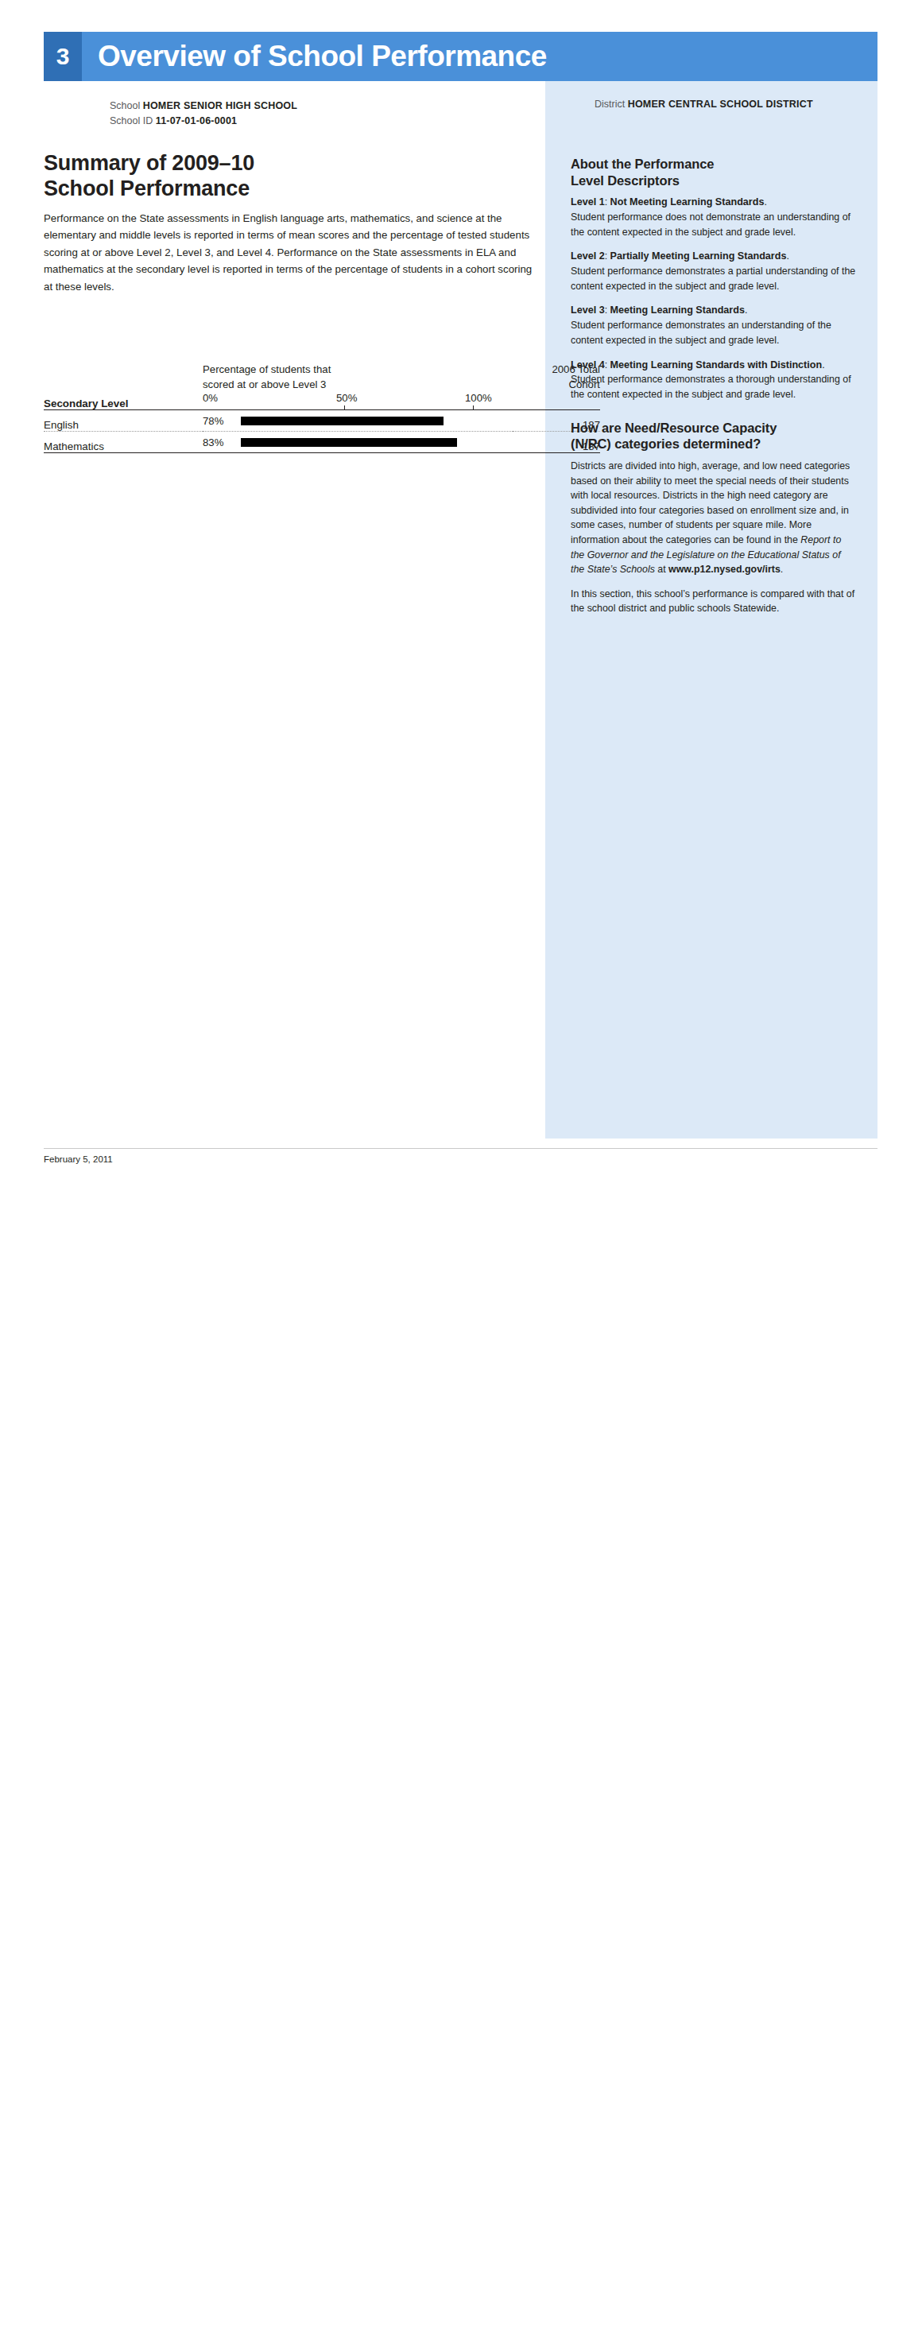3
Overview of School Performance
School HOMER SENIOR HIGH SCHOOL
School ID 11-07-01-06-0001
District HOMER CENTRAL SCHOOL DISTRICT
Summary of 2009–10School Performance
Performance on the State assessments in English language arts, mathematics, and science at the elementary and middle levels is reported in terms of mean scores and the percentage of tested students scoring at or above Level 2, Level 3, and Level 4. Performance on the State assessments in ELA and mathematics at the secondary level is reported in terms of the percentage of students in a cohort scoring at these levels.
| | Percentage of students that scored at or above Level 3 | 2006 Total Cohort |
| Secondary Level | 0% 50% 100% | |
| English | 78% | 187 |
| Mathematics | 83% | 187 |
About the Performance
Level Descriptors
Level 1
:
Not Meeting Learning Standards
.
Student performance does not demonstrate an understanding of the content expected in the subject and grade level.
Level 2
:
Partially Meeting Learning Standards
.
Student performance demonstrates a partial understanding of the content expected in the subject and grade level.
Level 3
:
Meeting Learning Standards
.
Student performance demonstrates an understanding of the content expected in the subject and grade level.
Level 4
:
Meeting Learning Standards with Distinction
.
Student performance demonstrates a thorough understanding of the content expected in the subject and grade level.
How are Need/Resource Capacity
(N/RC) categories determined?
Districts are divided into high, average, and low need categories based on their ability to meet the special needs of their students with local resources. Districts in the high need category are subdivided into four categories based on enrollment size and, in some cases, number of students per square mile. More information about the categories can be found in the Report to the Governor and the Legislature on the Educational Status of the State’s Schools at www.p12.nysed.gov/irts.
In this section, this school’s performance is compared with that of the school district and public schools Statewide.
February 5, 2011
Page 14